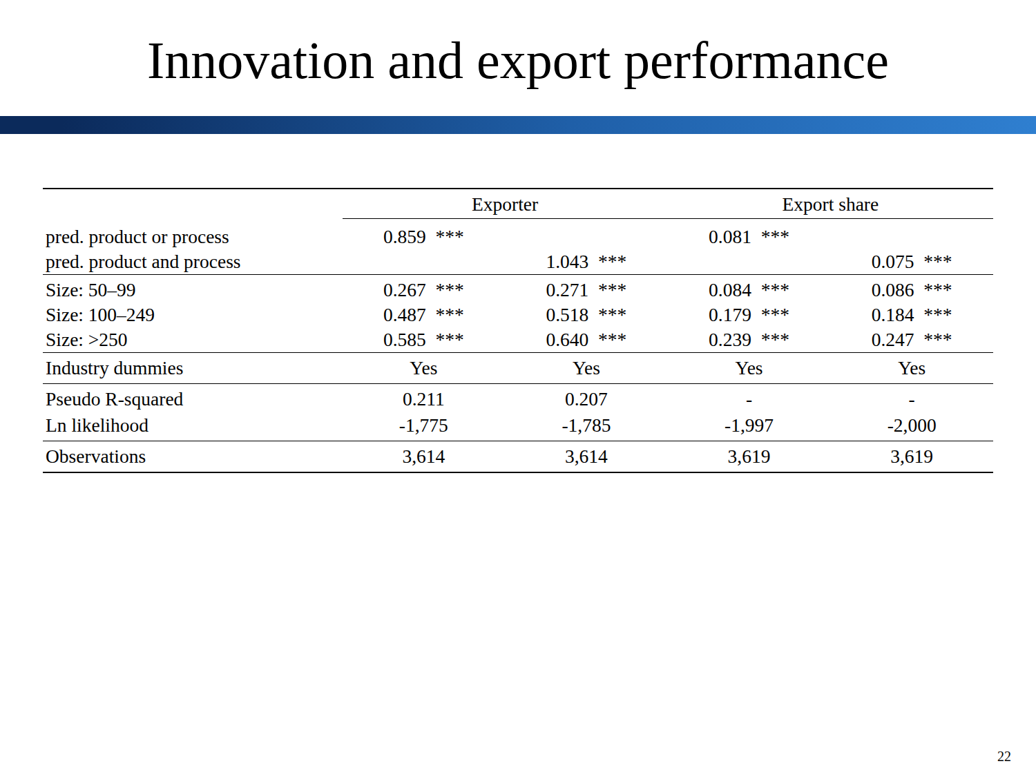Innovation and export performance
| | Exporter | Export share |
| --- | --- | --- |
| pred. product or process | 0.859 *** | | 0.081 *** | |
| pred. product and process | | 1.043 *** | | 0.075 *** |
| Size: 50–99 | 0.267 *** | 0.271 *** | 0.084 *** | 0.086 *** |
| Size: 100–249 | 0.487 *** | 0.518 *** | 0.179 *** | 0.184 *** |
| Size: >250 | 0.585 *** | 0.640 *** | 0.239 *** | 0.247 *** |
| Industry dummies | Yes | Yes | Yes | Yes |
| Pseudo R-squared | 0.211 | 0.207 | - | - |
| Ln likelihood | -1,775 | -1,785 | -1,997 | -2,000 |
| Observations | 3,614 | 3,614 | 3,619 | 3,619 |
22